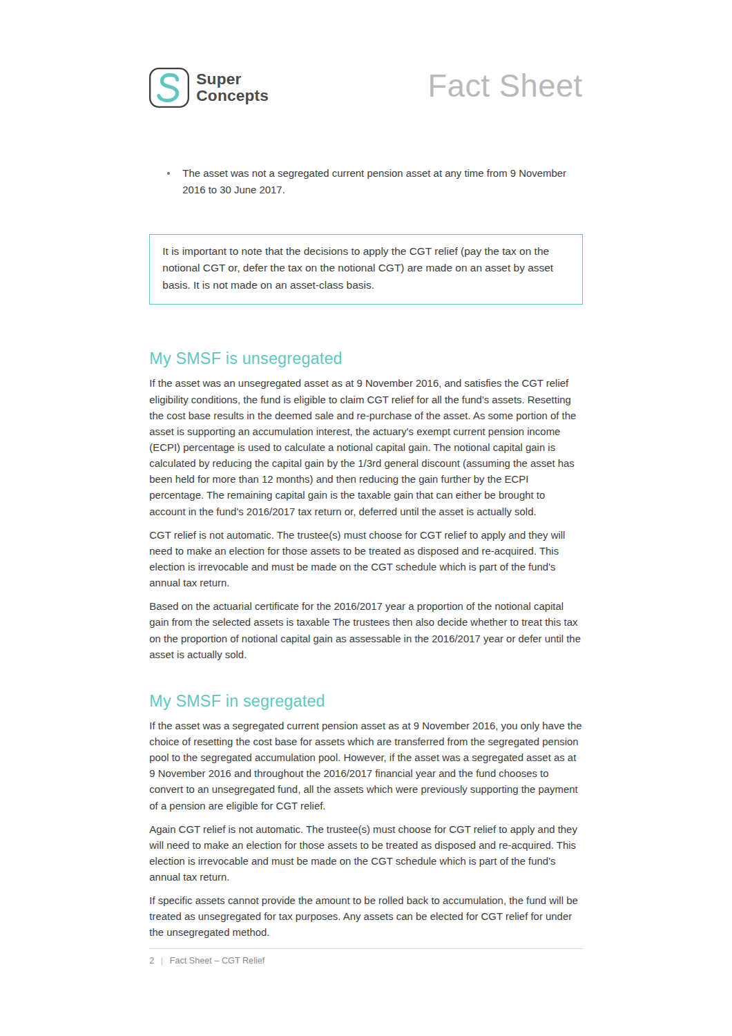Super Concepts
Fact Sheet
The asset was not a segregated current pension asset at any time from 9 November 2016 to 30 June 2017.
It is important to note that the decisions to apply the CGT relief (pay the tax on the notional CGT or, defer the tax on the notional CGT) are made on an asset by asset basis. It is not made on an asset-class basis.
My SMSF is unsegregated
If the asset was an unsegregated asset as at 9 November 2016, and satisfies the CGT relief eligibility conditions, the fund is eligible to claim CGT relief for all the fund's assets. Resetting the cost base results in the deemed sale and re-purchase of the asset. As some portion of the asset is supporting an accumulation interest, the actuary's exempt current pension income (ECPI) percentage is used to calculate a notional capital gain. The notional capital gain is calculated by reducing the capital gain by the 1/3rd general discount (assuming the asset has been held for more than 12 months) and then reducing the gain further by the ECPI percentage. The remaining capital gain is the taxable gain that can either be brought to account in the fund's 2016/2017 tax return or, deferred until the asset is actually sold.
CGT relief is not automatic. The trustee(s) must choose for CGT relief to apply and they will need to make an election for those assets to be treated as disposed and re-acquired. This election is irrevocable and must be made on the CGT schedule which is part of the fund's annual tax return.
Based on the actuarial certificate for the 2016/2017 year a proportion of the notional capital gain from the selected assets is taxable The trustees then also decide whether to treat this tax on the proportion of notional capital gain as assessable in the 2016/2017 year or defer until the asset is actually sold.
My SMSF in segregated
If the asset was a segregated current pension asset as at 9 November 2016, you only have the choice of resetting the cost base for assets which are transferred from the segregated pension pool to the segregated accumulation pool. However, if the asset was a segregated asset as at 9 November 2016 and throughout the 2016/2017 financial year and the fund chooses to convert to an unsegregated fund, all the assets which were previously supporting the payment of a pension are eligible for CGT relief.
Again CGT relief is not automatic. The trustee(s) must choose for CGT relief to apply and they will need to make an election for those assets to be treated as disposed and re-acquired. This election is irrevocable and must be made on the CGT schedule which is part of the fund's annual tax return.
If specific assets cannot provide the amount to be rolled back to accumulation, the fund will be treated as unsegregated for tax purposes. Any assets can be elected for CGT relief for under the unsegregated method.
2 | Fact Sheet – CGT Relief